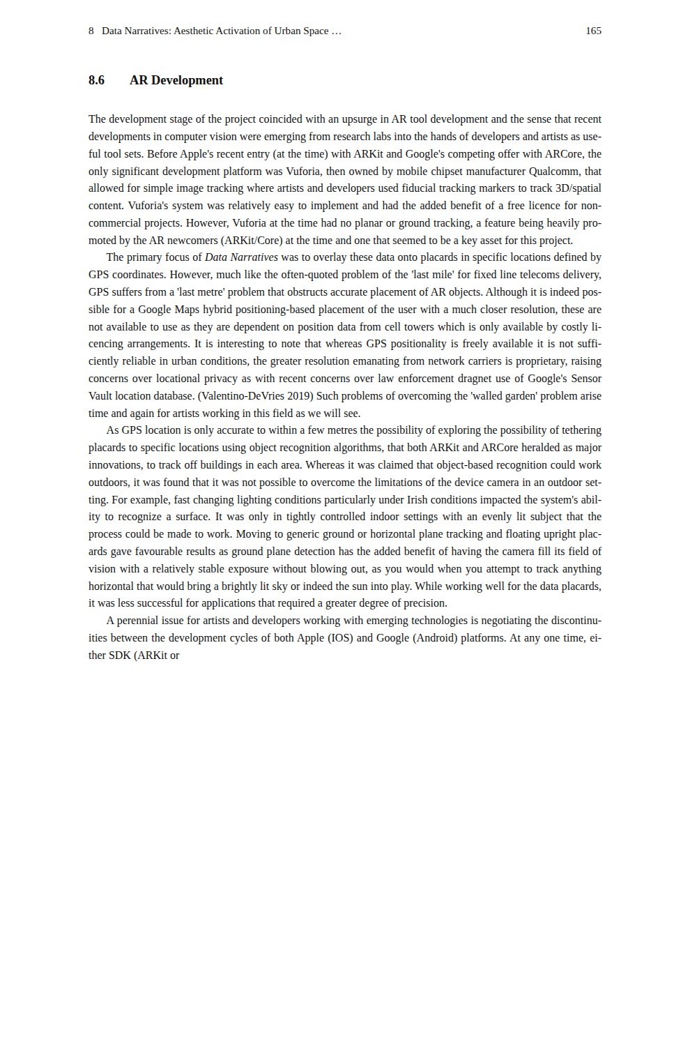8 Data Narratives: Aesthetic Activation of Urban Space … 165
8.6 AR Development
The development stage of the project coincided with an upsurge in AR tool development and the sense that recent developments in computer vision were emerging from research labs into the hands of developers and artists as useful tool sets. Before Apple's recent entry (at the time) with ARKit and Google's competing offer with ARCore, the only significant development platform was Vuforia, then owned by mobile chipset manufacturer Qualcomm, that allowed for simple image tracking where artists and developers used fiducial tracking markers to track 3D/spatial content. Vuforia's system was relatively easy to implement and had the added benefit of a free licence for non-commercial projects. However, Vuforia at the time had no planar or ground tracking, a feature being heavily promoted by the AR newcomers (ARKit/Core) at the time and one that seemed to be a key asset for this project.
The primary focus of Data Narratives was to overlay these data onto placards in specific locations defined by GPS coordinates. However, much like the often-quoted problem of the 'last mile' for fixed line telecoms delivery, GPS suffers from a 'last metre' problem that obstructs accurate placement of AR objects. Although it is indeed possible for a Google Maps hybrid positioning-based placement of the user with a much closer resolution, these are not available to use as they are dependent on position data from cell towers which is only available by costly licencing arrangements. It is interesting to note that whereas GPS positionality is freely available it is not sufficiently reliable in urban conditions, the greater resolution emanating from network carriers is proprietary, raising concerns over locational privacy as with recent concerns over law enforcement dragnet use of Google's Sensor Vault location database. (Valentino-DeVries 2019) Such problems of overcoming the 'walled garden' problem arise time and again for artists working in this field as we will see.
As GPS location is only accurate to within a few metres the possibility of exploring the possibility of tethering placards to specific locations using object recognition algorithms, that both ARKit and ARCore heralded as major innovations, to track off buildings in each area. Whereas it was claimed that object-based recognition could work outdoors, it was found that it was not possible to overcome the limitations of the device camera in an outdoor setting. For example, fast changing lighting conditions particularly under Irish conditions impacted the system's ability to recognize a surface. It was only in tightly controlled indoor settings with an evenly lit subject that the process could be made to work. Moving to generic ground or horizontal plane tracking and floating upright placards gave favourable results as ground plane detection has the added benefit of having the camera fill its field of vision with a relatively stable exposure without blowing out, as you would when you attempt to track anything horizontal that would bring a brightly lit sky or indeed the sun into play. While working well for the data placards, it was less successful for applications that required a greater degree of precision.
A perennial issue for artists and developers working with emerging technologies is negotiating the discontinuities between the development cycles of both Apple (IOS) and Google (Android) platforms. At any one time, either SDK (ARKit or